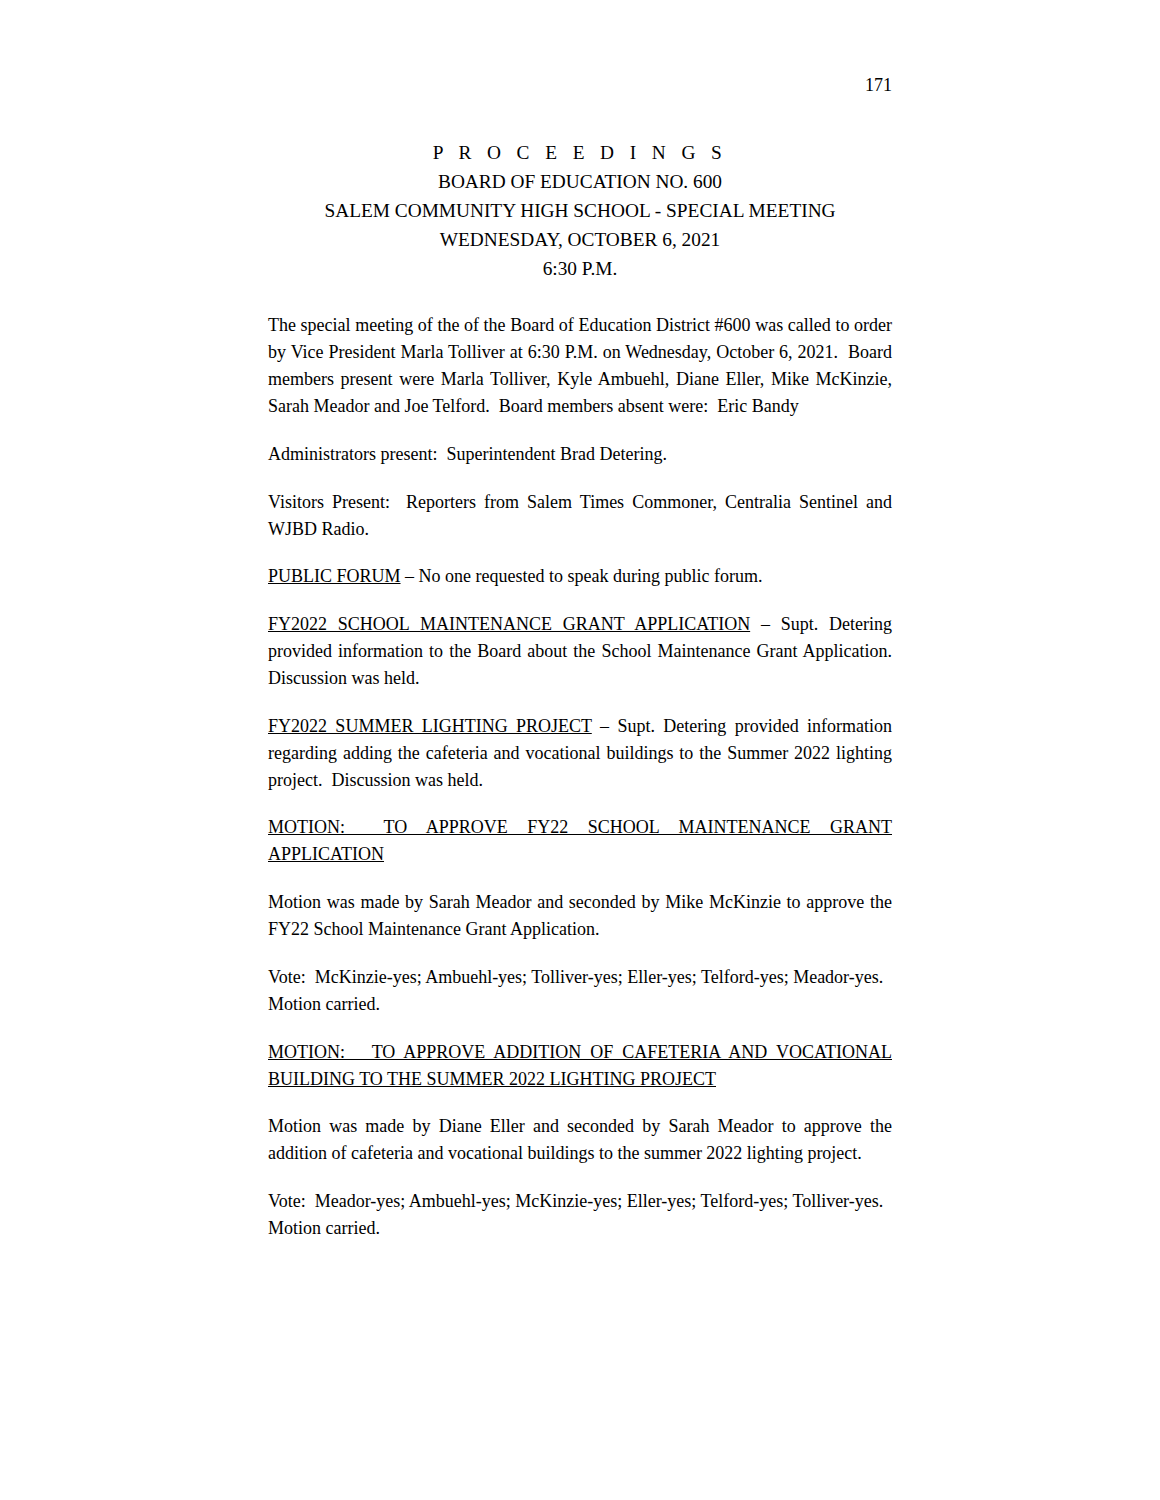171
P R O C E E D I N G S BOARD OF EDUCATION NO. 600 SALEM COMMUNITY HIGH SCHOOL - SPECIAL MEETING WEDNESDAY, OCTOBER 6, 2021 6:30 P.M.
The special meeting of the of the Board of Education District #600 was called to order by Vice President Marla Tolliver at 6:30 P.M. on Wednesday, October 6, 2021. Board members present were Marla Tolliver, Kyle Ambuehl, Diane Eller, Mike McKinzie, Sarah Meador and Joe Telford. Board members absent were: Eric Bandy
Administrators present: Superintendent Brad Detering.
Visitors Present: Reporters from Salem Times Commoner, Centralia Sentinel and WJBD Radio.
PUBLIC FORUM – No one requested to speak during public forum.
FY2022 SCHOOL MAINTENANCE GRANT APPLICATION – Supt. Detering provided information to the Board about the School Maintenance Grant Application. Discussion was held.
FY2022 SUMMER LIGHTING PROJECT – Supt. Detering provided information regarding adding the cafeteria and vocational buildings to the Summer 2022 lighting project. Discussion was held.
MOTION: TO APPROVE FY22 SCHOOL MAINTENANCE GRANT APPLICATION
Motion was made by Sarah Meador and seconded by Mike McKinzie to approve the FY22 School Maintenance Grant Application.
Vote: McKinzie-yes; Ambuehl-yes; Tolliver-yes; Eller-yes; Telford-yes; Meador-yes. Motion carried.
MOTION: TO APPROVE ADDITION OF CAFETERIA AND VOCATIONAL BUILDING TO THE SUMMER 2022 LIGHTING PROJECT
Motion was made by Diane Eller and seconded by Sarah Meador to approve the addition of cafeteria and vocational buildings to the summer 2022 lighting project.
Vote: Meador-yes; Ambuehl-yes; McKinzie-yes; Eller-yes; Telford-yes; Tolliver-yes. Motion carried.